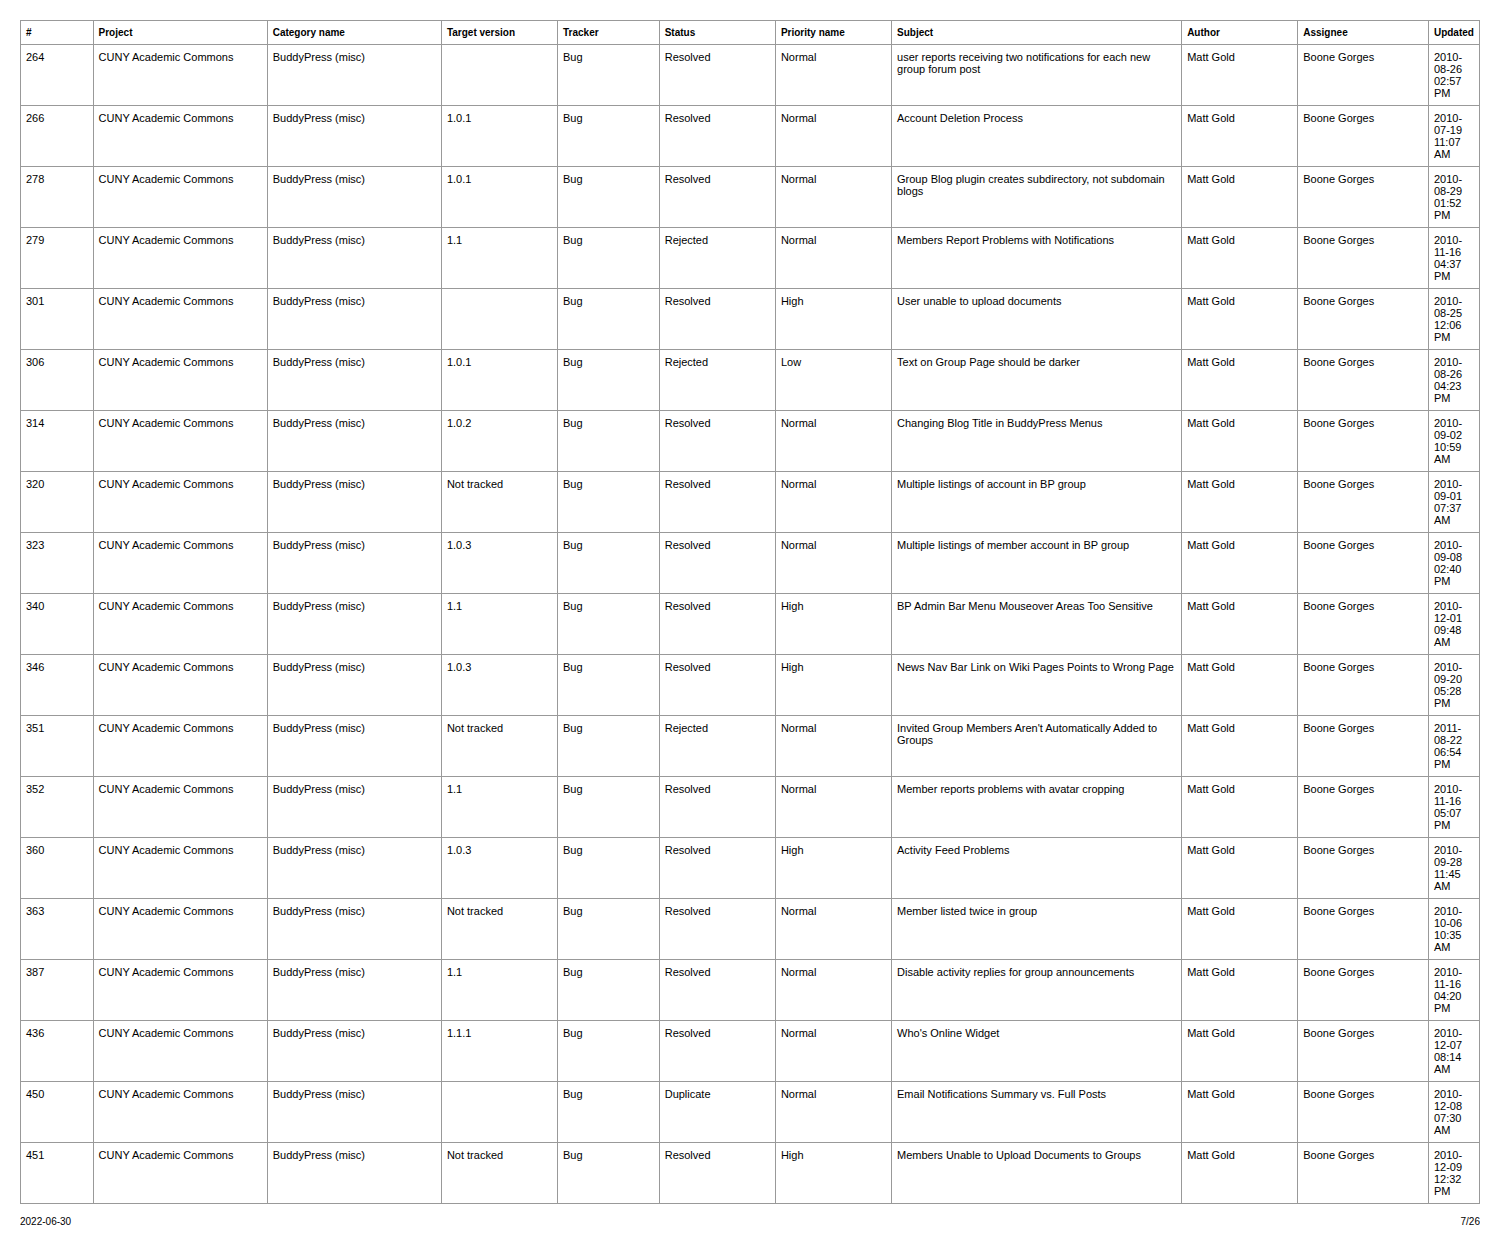| # | Project | Category name | Target version | Tracker | Status | Priority name | Subject | Author | Assignee | Updated |
| --- | --- | --- | --- | --- | --- | --- | --- | --- | --- | --- |
| 264 | CUNY Academic Commons | BuddyPress (misc) | | Bug | Resolved | Normal | user reports receiving two notifications for each new group forum post | Matt Gold | Boone Gorges | 2010-08-26 02:57 PM |
| 266 | CUNY Academic Commons | BuddyPress (misc) | 1.0.1 | Bug | Resolved | Normal | Account Deletion Process | Matt Gold | Boone Gorges | 2010-07-19 11:07 AM |
| 278 | CUNY Academic Commons | BuddyPress (misc) | 1.0.1 | Bug | Resolved | Normal | Group Blog plugin creates subdirectory, not subdomain blogs | Matt Gold | Boone Gorges | 2010-08-29 01:52 PM |
| 279 | CUNY Academic Commons | BuddyPress (misc) | 1.1 | Bug | Rejected | Normal | Members Report Problems with Notifications | Matt Gold | Boone Gorges | 2010-11-16 04:37 PM |
| 301 | CUNY Academic Commons | BuddyPress (misc) | | Bug | Resolved | High | User unable to upload documents | Matt Gold | Boone Gorges | 2010-08-25 12:06 PM |
| 306 | CUNY Academic Commons | BuddyPress (misc) | 1.0.1 | Bug | Rejected | Low | Text on Group Page should be darker | Matt Gold | Boone Gorges | 2010-08-26 04:23 PM |
| 314 | CUNY Academic Commons | BuddyPress (misc) | 1.0.2 | Bug | Resolved | Normal | Changing Blog Title in BuddyPress Menus | Matt Gold | Boone Gorges | 2010-09-02 10:59 AM |
| 320 | CUNY Academic Commons | BuddyPress (misc) | Not tracked | Bug | Resolved | Normal | Multiple listings of account in BP group | Matt Gold | Boone Gorges | 2010-09-01 07:37 AM |
| 323 | CUNY Academic Commons | BuddyPress (misc) | 1.0.3 | Bug | Resolved | Normal | Multiple listings of member account in BP group | Matt Gold | Boone Gorges | 2010-09-08 02:40 PM |
| 340 | CUNY Academic Commons | BuddyPress (misc) | 1.1 | Bug | Resolved | High | BP Admin Bar Menu Mouseover Areas Too Sensitive | Matt Gold | Boone Gorges | 2010-12-01 09:48 AM |
| 346 | CUNY Academic Commons | BuddyPress (misc) | 1.0.3 | Bug | Resolved | High | News Nav Bar Link on Wiki Pages Points to Wrong Page | Matt Gold | Boone Gorges | 2010-09-20 05:28 PM |
| 351 | CUNY Academic Commons | BuddyPress (misc) | Not tracked | Bug | Rejected | Normal | Invited Group Members Aren't Automatically Added to Groups | Matt Gold | Boone Gorges | 2011-08-22 06:54 PM |
| 352 | CUNY Academic Commons | BuddyPress (misc) | 1.1 | Bug | Resolved | Normal | Member reports problems with avatar cropping | Matt Gold | Boone Gorges | 2010-11-16 05:07 PM |
| 360 | CUNY Academic Commons | BuddyPress (misc) | 1.0.3 | Bug | Resolved | High | Activity Feed Problems | Matt Gold | Boone Gorges | 2010-09-28 11:45 AM |
| 363 | CUNY Academic Commons | BuddyPress (misc) | Not tracked | Bug | Resolved | Normal | Member listed twice in group | Matt Gold | Boone Gorges | 2010-10-06 10:35 AM |
| 387 | CUNY Academic Commons | BuddyPress (misc) | 1.1 | Bug | Resolved | Normal | Disable activity replies for group announcements | Matt Gold | Boone Gorges | 2010-11-16 04:20 PM |
| 436 | CUNY Academic Commons | BuddyPress (misc) | 1.1.1 | Bug | Resolved | Normal | Who's Online Widget | Matt Gold | Boone Gorges | 2010-12-07 08:14 AM |
| 450 | CUNY Academic Commons | BuddyPress (misc) | | Bug | Duplicate | Normal | Email Notifications Summary vs. Full Posts | Matt Gold | Boone Gorges | 2010-12-08 07:30 AM |
| 451 | CUNY Academic Commons | BuddyPress (misc) | Not tracked | Bug | Resolved | High | Members Unable to Upload Documents to Groups | Matt Gold | Boone Gorges | 2010-12-09 12:32 PM |
2022-06-30 7/26